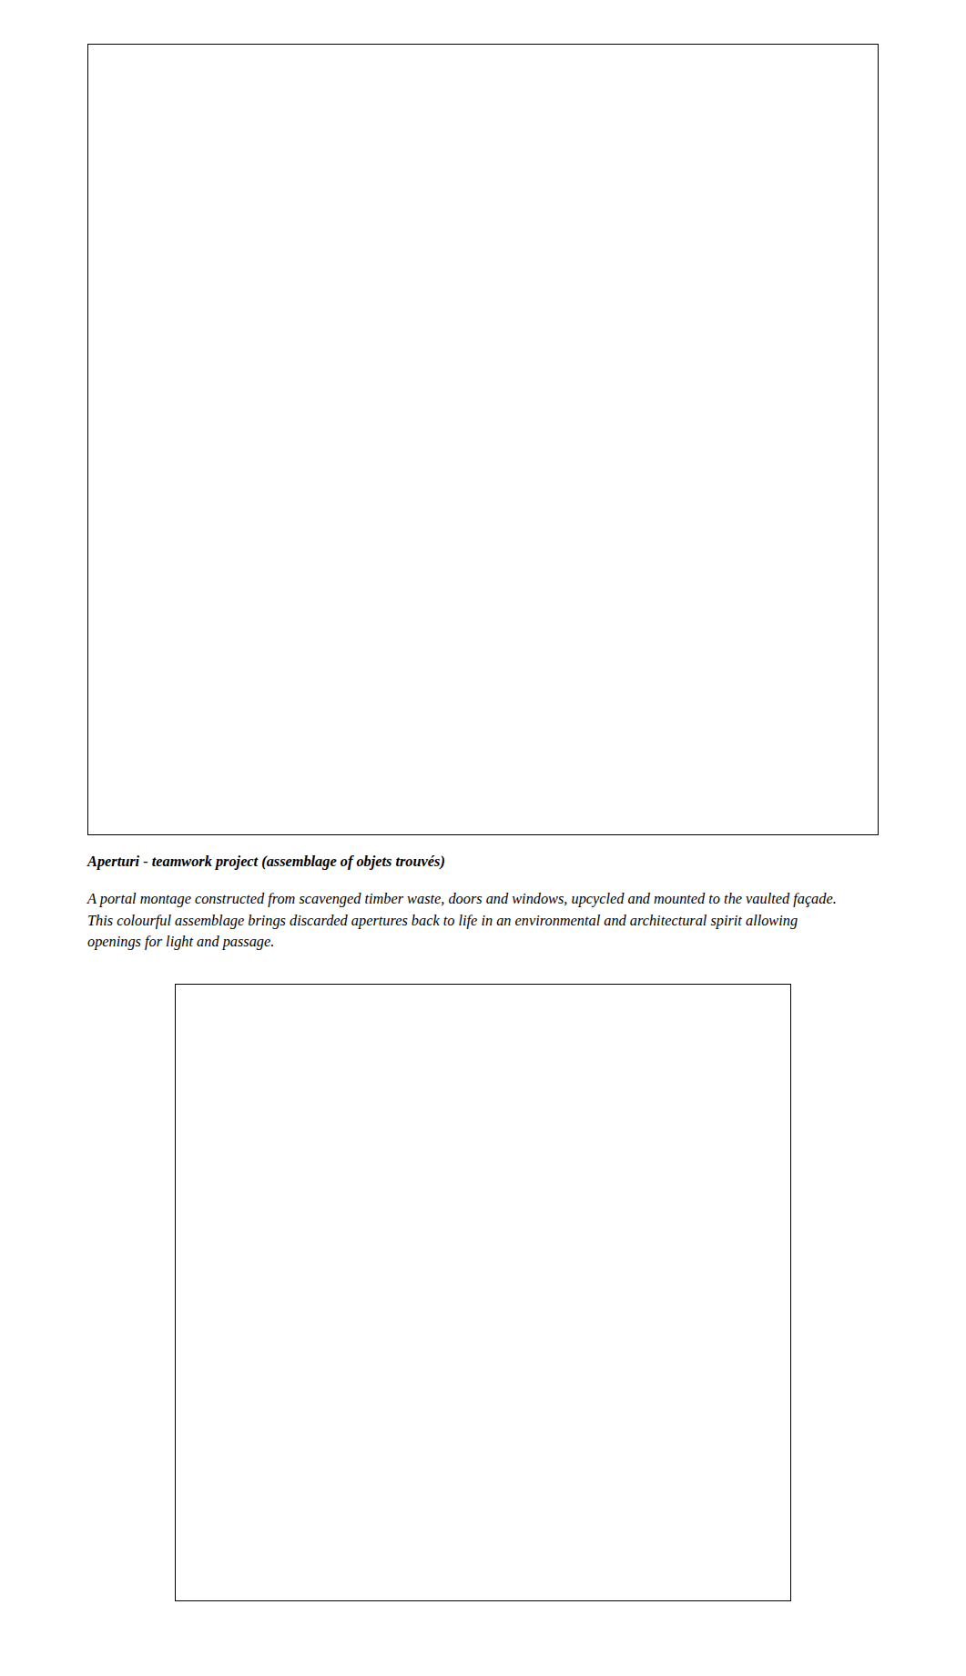Aperturi - teamwork project (assemblage of objets trouvés)
A portal montage constructed from scavenged timber waste, doors and windows, upcycled and mounted to the vaulted façade. This colourful assemblage brings discarded apertures back to life in an environmental and architectural spirit allowing openings for light and passage.